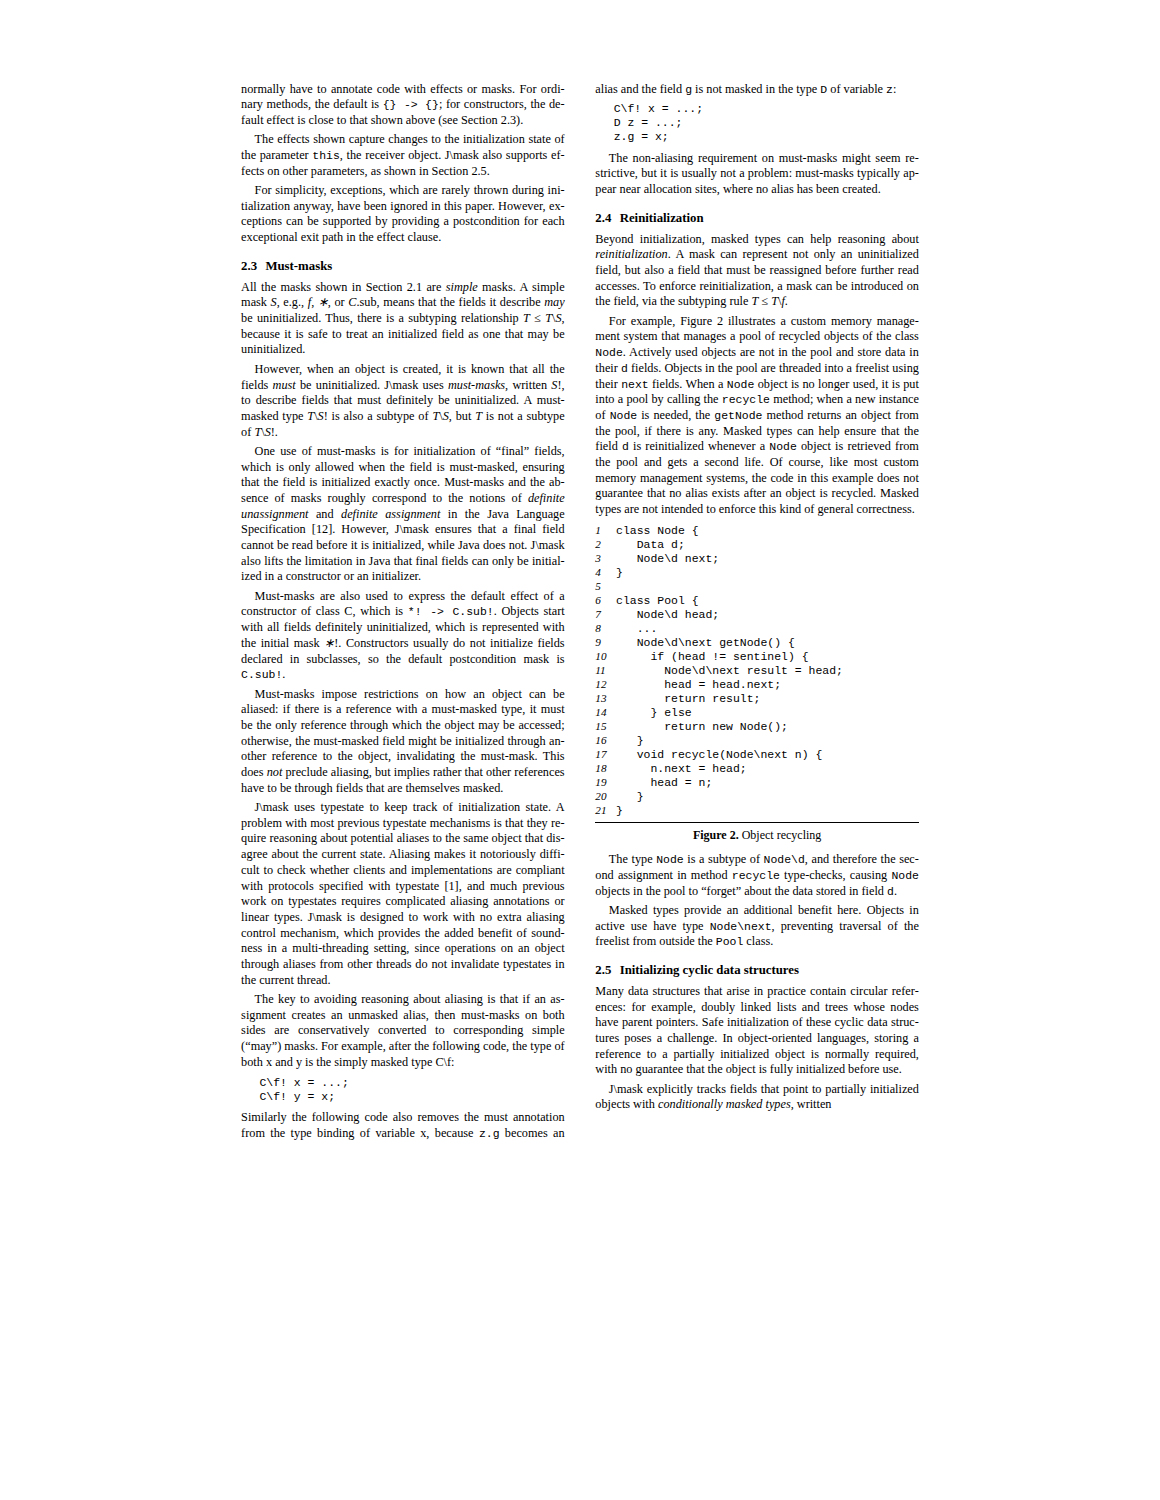normally have to annotate code with effects or masks. For ordinary methods, the default is {} -> {}; for constructors, the default effect is close to that shown above (see Section 2.3).
The effects shown capture changes to the initialization state of the parameter this, the receiver object. J\mask also supports effects on other parameters, as shown in Section 2.5.
For simplicity, exceptions, which are rarely thrown during initialization anyway, have been ignored in this paper. However, exceptions can be supported by providing a postcondition for each exceptional exit path in the effect clause.
2.3 Must-masks
All the masks shown in Section 2.1 are simple masks. A simple mask S, e.g., f, ∗, or C.sub, means that the fields it describe may be uninitialized. Thus, there is a subtyping relationship T ≤ T\S, because it is safe to treat an initialized field as one that may be uninitialized.
However, when an object is created, it is known that all the fields must be uninitialized. J\mask uses must-masks, written S!, to describe fields that must definitely be uninitialized. A must-masked type T\S! is also a subtype of T\S, but T is not a subtype of T\S!.
One use of must-masks is for initialization of “final” fields, which is only allowed when the field is must-masked, ensuring that the field is initialized exactly once. Must-masks and the absence of masks roughly correspond to the notions of definite unassignment and definite assignment in the Java Language Specification [12]. However, J\mask ensures that a final field cannot be read before it is initialized, while Java does not. J\mask also lifts the limitation in Java that final fields can only be initialized in a constructor or an initializer.
Must-masks are also used to express the default effect of a constructor of class C, which is *! -> C.sub!. Objects start with all fields definitely uninitialized, which is represented with the initial mask ∗!. Constructors usually do not initialize fields declared in subclasses, so the default postcondition mask is C.sub!.
Must-masks impose restrictions on how an object can be aliased: if there is a reference with a must-masked type, it must be the only reference through which the object may be accessed; otherwise, the must-masked field might be initialized through another reference to the object, invalidating the must-mask. This does not preclude aliasing, but implies rather that other references have to be through fields that are themselves masked.
J\mask uses typestate to keep track of initialization state. A problem with most previous typestate mechanisms is that they require reasoning about potential aliases to the same object that disagree about the current state. Aliasing makes it notoriously difficult to check whether clients and implementations are compliant with protocols specified with typestate [1], and much previous work on typestates requires complicated aliasing annotations or linear types. J\mask is designed to work with no extra aliasing control mechanism, which provides the added benefit of soundness in a multi-threading setting, since operations on an object through aliases from other threads do not invalidate typestates in the current thread.
The key to avoiding reasoning about aliasing is that if an assignment creates an unmasked alias, then must-masks on both sides are conservatively converted to corresponding simple (“may”) masks. For example, after the following code, the type of both x and y is the simply masked type C\f:
C\f! x = ...;
C\f! y = x;
Similarly the following code also removes the must annotation from the type binding of variable x, because z.g becomes an alias and the field g is not masked in the type D of variable z:
C\f! x = ...;
D z = ...;
z.g = x;
The non-aliasing requirement on must-masks might seem restrictive, but it is usually not a problem: must-masks typically appear near allocation sites, where no alias has been created.
2.4 Reinitialization
Beyond initialization, masked types can help reasoning about reinitialization. A mask can represent not only an uninitialized field, but also a field that must be reassigned before further read accesses. To enforce reinitialization, a mask can be introduced on the field, via the subtyping rule T ≤ T\f.
For example, Figure 2 illustrates a custom memory management system that manages a pool of recycled objects of the class Node. Actively used objects are not in the pool and store data in their d fields. Objects in the pool are threaded into a freelist using their next fields. When a Node object is no longer used, it is put into a pool by calling the recycle method; when a new instance of Node is needed, the getNode method returns an object from the pool, if there is any. Masked types can help ensure that the field d is reinitialized whenever a Node object is retrieved from the pool and gets a second life. Of course, like most custom memory management systems, the code in this example does not guarantee that no alias exists after an object is recycled. Masked types are not intended to enforce this kind of general correctness.
| 1 | class Node { |
| 2 | Data d; |
| 3 | Node\d next; |
| 4 | } |
| 5 | |
| 6 | class Pool { |
| 7 | Node\d head; |
| 8 | ... |
| 9 | Node\d\next getNode() { |
| 10 | if (head != sentinel) { |
| 11 | Node\d\next result = head; |
| 12 | head = head.next; |
| 13 | return result; |
| 14 | } else |
| 15 | return new Node(); |
| 16 | } |
| 17 | void recycle(Node\next n) { |
| 18 | n.next = head; |
| 19 | head = n; |
| 20 | } |
| 21 | } |
Figure 2. Object recycling
The type Node is a subtype of Node\d, and therefore the second assignment in method recycle type-checks, causing Node objects in the pool to “forget” about the data stored in field d.
Masked types provide an additional benefit here. Objects in active use have type Node\next, preventing traversal of the freelist from outside the Pool class.
2.5 Initializing cyclic data structures
Many data structures that arise in practice contain circular references: for example, doubly linked lists and trees whose nodes have parent pointers. Safe initialization of these cyclic data structures poses a challenge. In object-oriented languages, storing a reference to a partially initialized object is normally required, with no guarantee that the object is fully initialized before use.
J\mask explicitly tracks fields that point to partially initialized objects with conditionally masked types, written